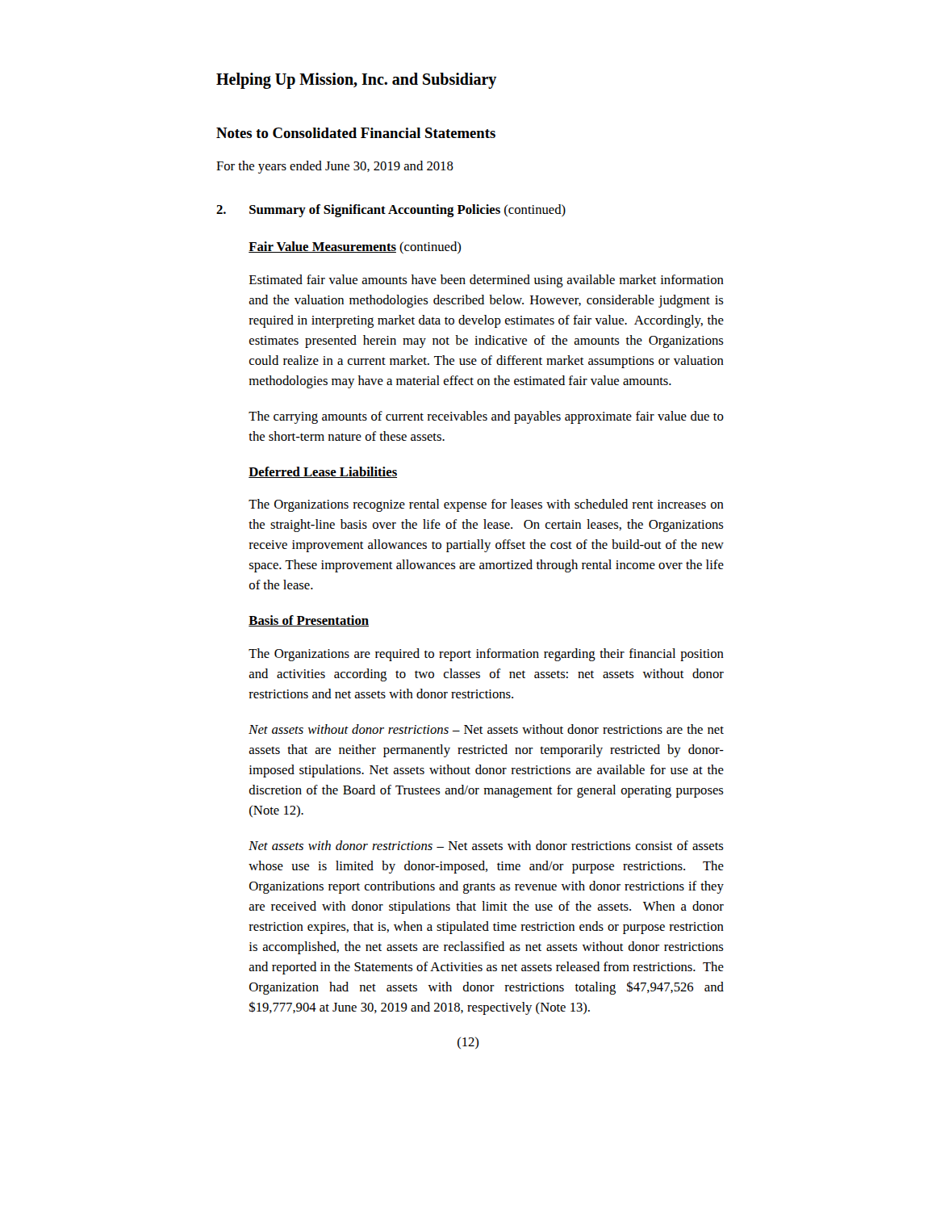Helping Up Mission, Inc. and Subsidiary
Notes to Consolidated Financial Statements
For the years ended June 30, 2019 and 2018
2.
Summary of Significant Accounting Policies (continued)
Fair Value Measurements (continued)
Estimated fair value amounts have been determined using available market information and the valuation methodologies described below. However, considerable judgment is required in interpreting market data to develop estimates of fair value. Accordingly, the estimates presented herein may not be indicative of the amounts the Organizations could realize in a current market. The use of different market assumptions or valuation methodologies may have a material effect on the estimated fair value amounts.
The carrying amounts of current receivables and payables approximate fair value due to the short-term nature of these assets.
Deferred Lease Liabilities
The Organizations recognize rental expense for leases with scheduled rent increases on the straight-line basis over the life of the lease. On certain leases, the Organizations receive improvement allowances to partially offset the cost of the build-out of the new space. These improvement allowances are amortized through rental income over the life of the lease.
Basis of Presentation
The Organizations are required to report information regarding their financial position and activities according to two classes of net assets: net assets without donor restrictions and net assets with donor restrictions.
Net assets without donor restrictions – Net assets without donor restrictions are the net assets that are neither permanently restricted nor temporarily restricted by donor-imposed stipulations. Net assets without donor restrictions are available for use at the discretion of the Board of Trustees and/or management for general operating purposes (Note 12).
Net assets with donor restrictions – Net assets with donor restrictions consist of assets whose use is limited by donor-imposed, time and/or purpose restrictions. The Organizations report contributions and grants as revenue with donor restrictions if they are received with donor stipulations that limit the use of the assets. When a donor restriction expires, that is, when a stipulated time restriction ends or purpose restriction is accomplished, the net assets are reclassified as net assets without donor restrictions and reported in the Statements of Activities as net assets released from restrictions. The Organization had net assets with donor restrictions totaling $47,947,526 and $19,777,904 at June 30, 2019 and 2018, respectively (Note 13).
(12)